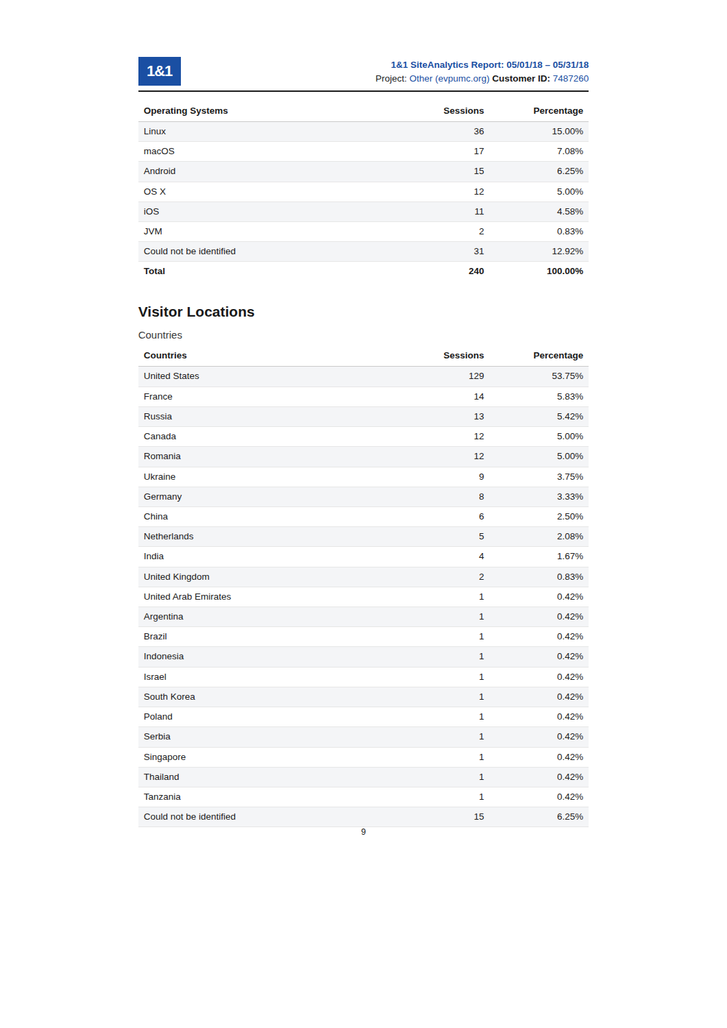1&1
1&1 SiteAnalytics Report: 05/01/18 – 05/31/18
Project: Other (evpumc.org) Customer ID: 7487260
| Operating Systems | Sessions | Percentage |
| --- | --- | --- |
| Linux | 36 | 15.00% |
| macOS | 17 | 7.08% |
| Android | 15 | 6.25% |
| OS X | 12 | 5.00% |
| iOS | 11 | 4.58% |
| JVM | 2 | 0.83% |
| Could not be identified | 31 | 12.92% |
| Total | 240 | 100.00% |
Visitor Locations
Countries
| Countries | Sessions | Percentage |
| --- | --- | --- |
| United States | 129 | 53.75% |
| France | 14 | 5.83% |
| Russia | 13 | 5.42% |
| Canada | 12 | 5.00% |
| Romania | 12 | 5.00% |
| Ukraine | 9 | 3.75% |
| Germany | 8 | 3.33% |
| China | 6 | 2.50% |
| Netherlands | 5 | 2.08% |
| India | 4 | 1.67% |
| United Kingdom | 2 | 0.83% |
| United Arab Emirates | 1 | 0.42% |
| Argentina | 1 | 0.42% |
| Brazil | 1 | 0.42% |
| Indonesia | 1 | 0.42% |
| Israel | 1 | 0.42% |
| South Korea | 1 | 0.42% |
| Poland | 1 | 0.42% |
| Serbia | 1 | 0.42% |
| Singapore | 1 | 0.42% |
| Thailand | 1 | 0.42% |
| Tanzania | 1 | 0.42% |
| Could not be identified | 15 | 6.25% |
9